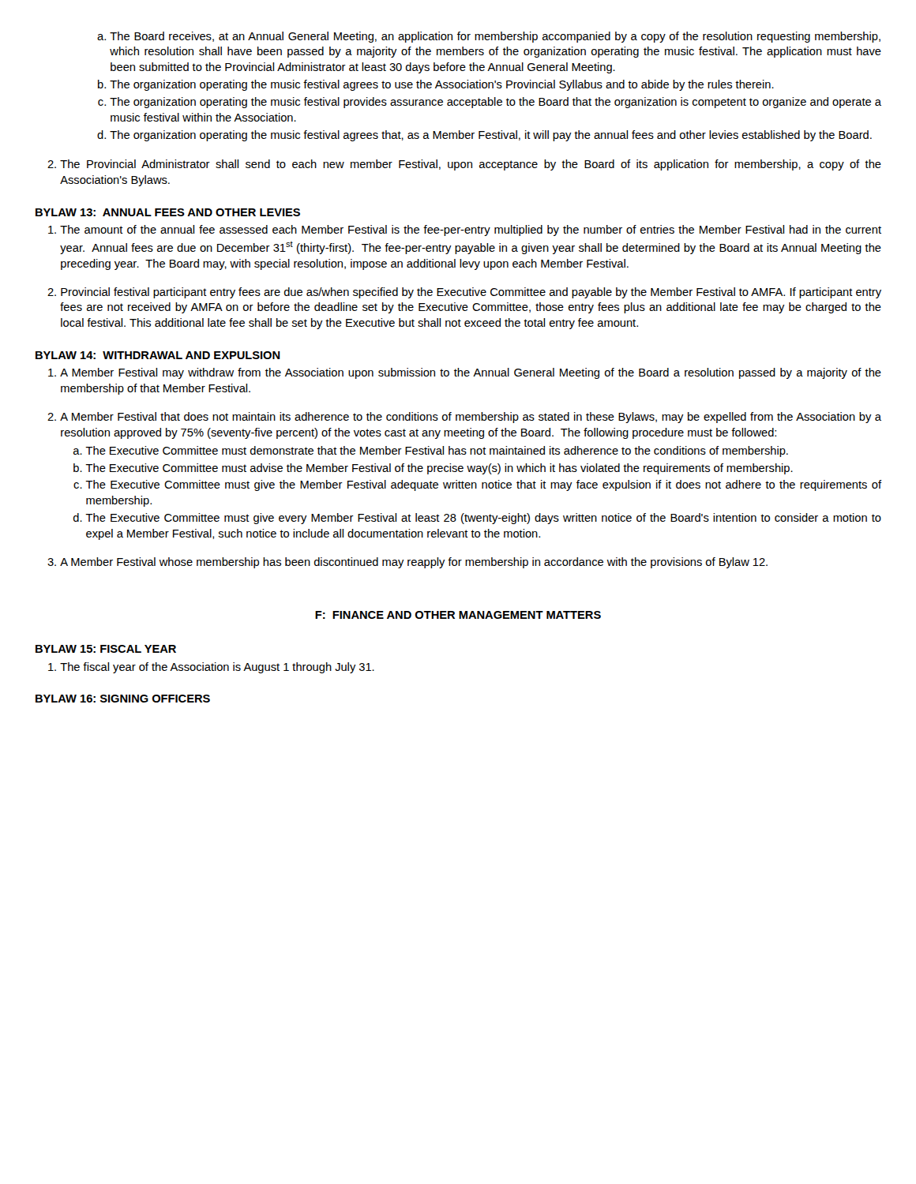The Board receives, at an Annual General Meeting, an application for membership accompanied by a copy of the resolution requesting membership, which resolution shall have been passed by a majority of the members of the organization operating the music festival. The application must have been submitted to the Provincial Administrator at least 30 days before the Annual General Meeting.
The organization operating the music festival agrees to use the Association's Provincial Syllabus and to abide by the rules therein.
The organization operating the music festival provides assurance acceptable to the Board that the organization is competent to organize and operate a music festival within the Association.
The organization operating the music festival agrees that, as a Member Festival, it will pay the annual fees and other levies established by the Board.
The Provincial Administrator shall send to each new member Festival, upon acceptance by the Board of its application for membership, a copy of the Association's Bylaws.
BYLAW 13: ANNUAL FEES AND OTHER LEVIES
The amount of the annual fee assessed each Member Festival is the fee-per-entry multiplied by the number of entries the Member Festival had in the current year. Annual fees are due on December 31st (thirty-first). The fee-per-entry payable in a given year shall be determined by the Board at its Annual Meeting the preceding year. The Board may, with special resolution, impose an additional levy upon each Member Festival.
Provincial festival participant entry fees are due as/when specified by the Executive Committee and payable by the Member Festival to AMFA. If participant entry fees are not received by AMFA on or before the deadline set by the Executive Committee, those entry fees plus an additional late fee may be charged to the local festival. This additional late fee shall be set by the Executive but shall not exceed the total entry fee amount.
BYLAW 14: WITHDRAWAL AND EXPULSION
A Member Festival may withdraw from the Association upon submission to the Annual General Meeting of the Board a resolution passed by a majority of the membership of that Member Festival.
A Member Festival that does not maintain its adherence to the conditions of membership as stated in these Bylaws, may be expelled from the Association by a resolution approved by 75% (seventy-five percent) of the votes cast at any meeting of the Board. The following procedure must be followed:
The Executive Committee must demonstrate that the Member Festival has not maintained its adherence to the conditions of membership.
The Executive Committee must advise the Member Festival of the precise way(s) in which it has violated the requirements of membership.
The Executive Committee must give the Member Festival adequate written notice that it may face expulsion if it does not adhere to the requirements of membership.
The Executive Committee must give every Member Festival at least 28 (twenty-eight) days written notice of the Board's intention to consider a motion to expel a Member Festival, such notice to include all documentation relevant to the motion.
A Member Festival whose membership has been discontinued may reapply for membership in accordance with the provisions of Bylaw 12.
F: FINANCE AND OTHER MANAGEMENT MATTERS
BYLAW 15: FISCAL YEAR
The fiscal year of the Association is August 1 through July 31.
BYLAW 16: SIGNING OFFICERS